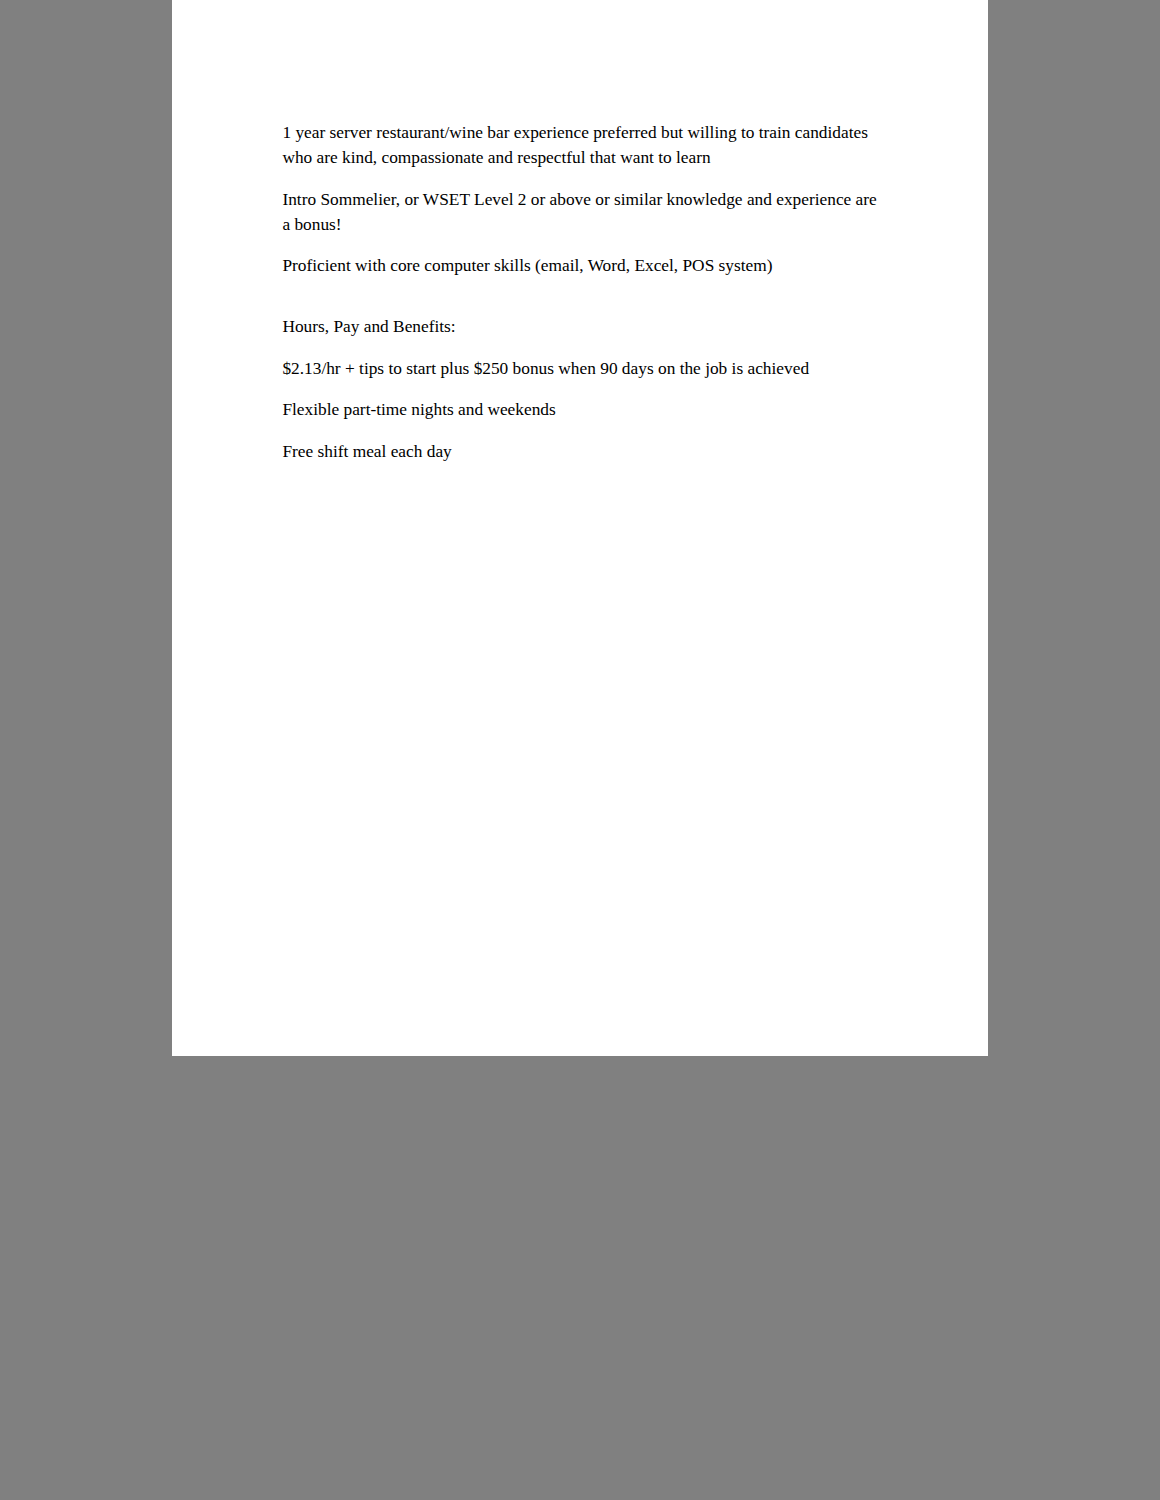1 year server restaurant/wine bar experience preferred but willing to train candidates who are kind, compassionate and respectful that want to learn
Intro Sommelier, or WSET Level 2 or above or similar knowledge and experience are a bonus!
Proficient with core computer skills (email, Word, Excel, POS system)
Hours, Pay and Benefits:
$2.13/hr + tips to start plus $250 bonus when 90 days on the job is achieved
Flexible part-time nights and weekends
Free shift meal each day